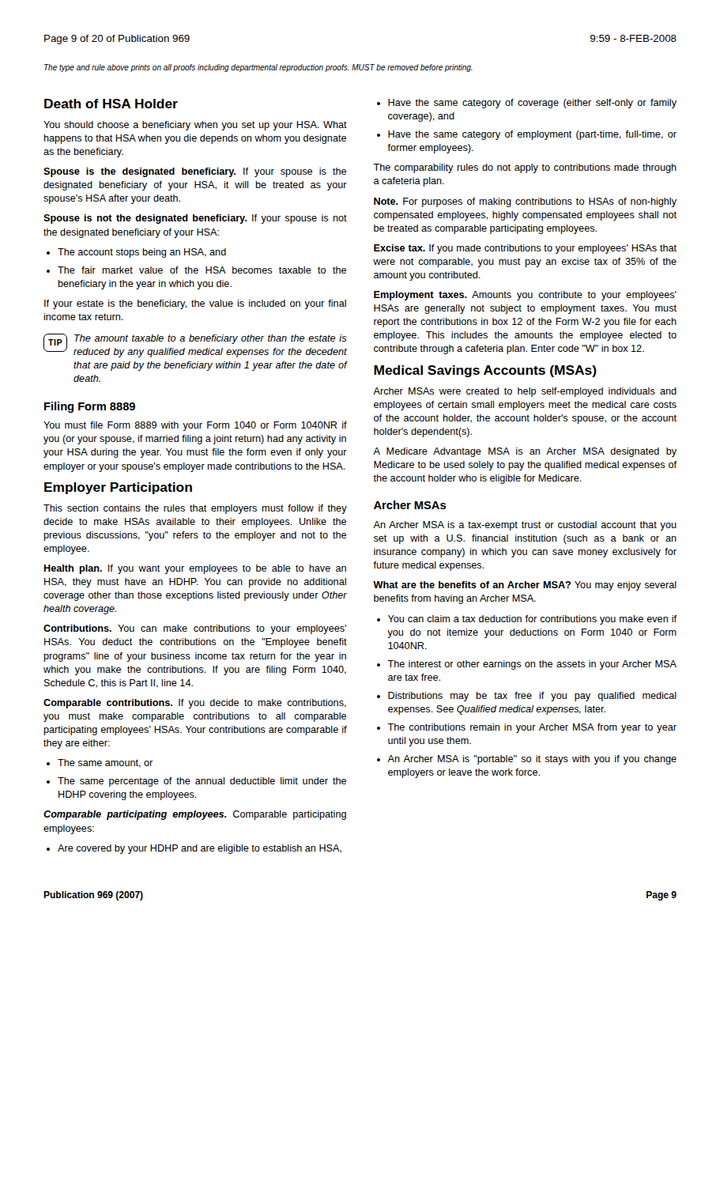Page 9 of 20 of Publication 969 9:59 - 8-FEB-2008
The type and rule above prints on all proofs including departmental reproduction proofs. MUST be removed before printing.
Death of HSA Holder
You should choose a beneficiary when you set up your HSA. What happens to that HSA when you die depends on whom you designate as the beneficiary.
Spouse is the designated beneficiary. If your spouse is the designated beneficiary of your HSA, it will be treated as your spouse's HSA after your death.
Spouse is not the designated beneficiary. If your spouse is not the designated beneficiary of your HSA:
The account stops being an HSA, and
The fair market value of the HSA becomes taxable to the beneficiary in the year in which you die.
If your estate is the beneficiary, the value is included on your final income tax return.
TIP
The amount taxable to a beneficiary other than the estate is reduced by any qualified medical expenses for the decedent that are paid by the beneficiary within 1 year after the date of death.
Filing Form 8889
You must file Form 8889 with your Form 1040 or Form 1040NR if you (or your spouse, if married filing a joint return) had any activity in your HSA during the year. You must file the form even if only your employer or your spouse's employer made contributions to the HSA.
Employer Participation
This section contains the rules that employers must follow if they decide to make HSAs available to their employees. Unlike the previous discussions, "you" refers to the employer and not to the employee.
Health plan. If you want your employees to be able to have an HSA, they must have an HDHP. You can provide no additional coverage other than those exceptions listed previously under Other health coverage.
Contributions. You can make contributions to your employees' HSAs. You deduct the contributions on the "Employee benefit programs" line of your business income tax return for the year in which you make the contributions. If you are filing Form 1040, Schedule C, this is Part II, line 14.
Comparable contributions. If you decide to make contributions, you must make comparable contributions to all comparable participating employees' HSAs. Your contributions are comparable if they are either:
The same amount, or
The same percentage of the annual deductible limit under the HDHP covering the employees.
Comparable participating employees. Comparable participating employees:
Are covered by your HDHP and are eligible to establish an HSA,
Have the same category of coverage (either self-only or family coverage), and
Have the same category of employment (part-time, full-time, or former employees).
The comparability rules do not apply to contributions made through a cafeteria plan.
Note. For purposes of making contributions to HSAs of non-highly compensated employees, highly compensated employees shall not be treated as comparable participating employees.
Excise tax. If you made contributions to your employees' HSAs that were not comparable, you must pay an excise tax of 35% of the amount you contributed.
Employment taxes. Amounts you contribute to your employees' HSAs are generally not subject to employment taxes. You must report the contributions in box 12 of the Form W-2 you file for each employee. This includes the amounts the employee elected to contribute through a cafeteria plan. Enter code "W" in box 12.
Medical Savings Accounts (MSAs)
Archer MSAs were created to help self-employed individuals and employees of certain small employers meet the medical care costs of the account holder, the account holder's spouse, or the account holder's dependent(s).
A Medicare Advantage MSA is an Archer MSA designated by Medicare to be used solely to pay the qualified medical expenses of the account holder who is eligible for Medicare.
Archer MSAs
An Archer MSA is a tax-exempt trust or custodial account that you set up with a U.S. financial institution (such as a bank or an insurance company) in which you can save money exclusively for future medical expenses.
What are the benefits of an Archer MSA? You may enjoy several benefits from having an Archer MSA.
You can claim a tax deduction for contributions you make even if you do not itemize your deductions on Form 1040 or Form 1040NR.
The interest or other earnings on the assets in your Archer MSA are tax free.
Distributions may be tax free if you pay qualified medical expenses. See Qualified medical expenses, later.
The contributions remain in your Archer MSA from year to year until you use them.
An Archer MSA is "portable" so it stays with you if you change employers or leave the work force.
Publication 969 (2007) Page 9